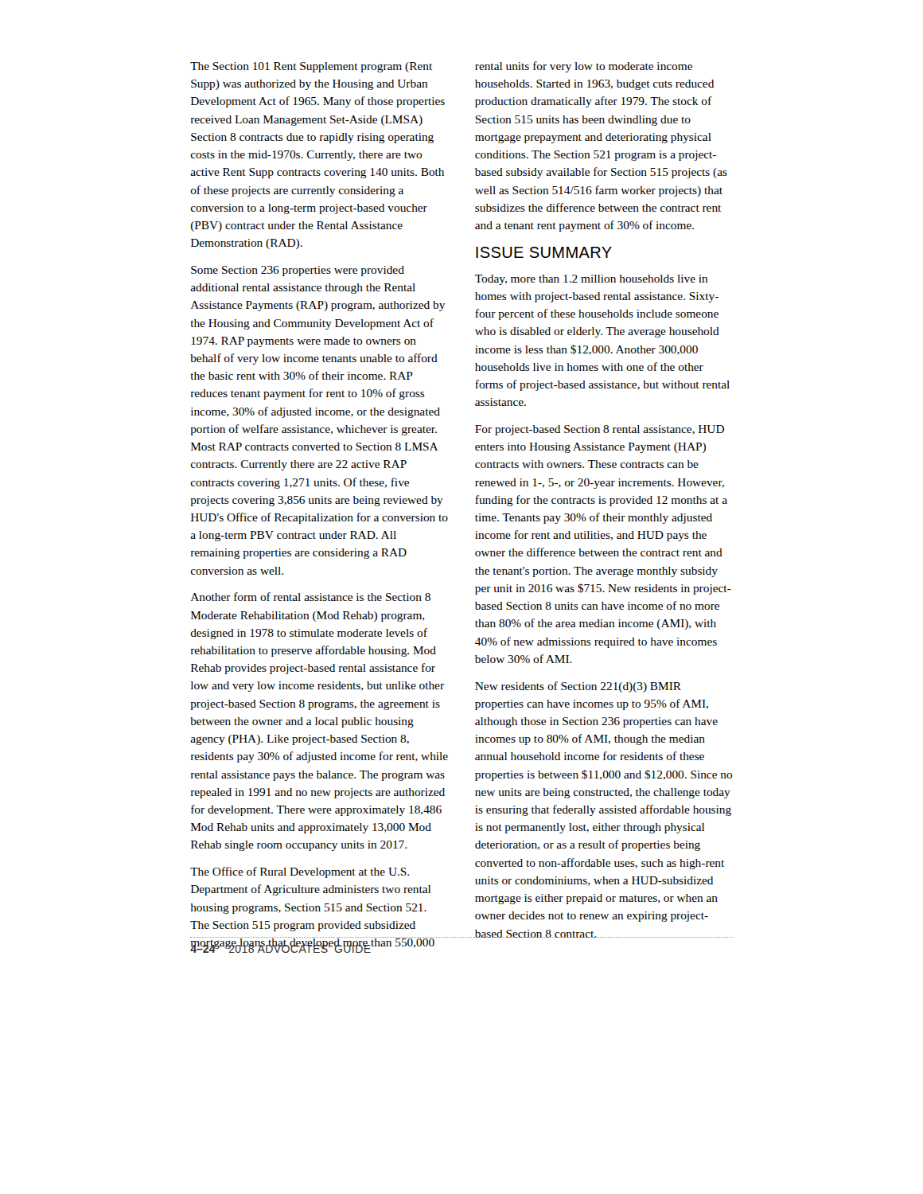The Section 101 Rent Supplement program (Rent Supp) was authorized by the Housing and Urban Development Act of 1965. Many of those properties received Loan Management Set-Aside (LMSA) Section 8 contracts due to rapidly rising operating costs in the mid-1970s. Currently, there are two active Rent Supp contracts covering 140 units. Both of these projects are currently considering a conversion to a long-term project-based voucher (PBV) contract under the Rental Assistance Demonstration (RAD).
Some Section 236 properties were provided additional rental assistance through the Rental Assistance Payments (RAP) program, authorized by the Housing and Community Development Act of 1974. RAP payments were made to owners on behalf of very low income tenants unable to afford the basic rent with 30% of their income. RAP reduces tenant payment for rent to 10% of gross income, 30% of adjusted income, or the designated portion of welfare assistance, whichever is greater. Most RAP contracts converted to Section 8 LMSA contracts. Currently there are 22 active RAP contracts covering 1,271 units. Of these, five projects covering 3,856 units are being reviewed by HUD's Office of Recapitalization for a conversion to a long-term PBV contract under RAD. All remaining properties are considering a RAD conversion as well.
Another form of rental assistance is the Section 8 Moderate Rehabilitation (Mod Rehab) program, designed in 1978 to stimulate moderate levels of rehabilitation to preserve affordable housing. Mod Rehab provides project-based rental assistance for low and very low income residents, but unlike other project-based Section 8 programs, the agreement is between the owner and a local public housing agency (PHA). Like project-based Section 8, residents pay 30% of adjusted income for rent, while rental assistance pays the balance. The program was repealed in 1991 and no new projects are authorized for development. There were approximately 18,486 Mod Rehab units and approximately 13,000 Mod Rehab single room occupancy units in 2017.
The Office of Rural Development at the U.S. Department of Agriculture administers two rental housing programs, Section 515 and Section 521. The Section 515 program provided subsidized mortgage loans that developed more than 550,000 rental units for very low to moderate income households. Started in 1963, budget cuts reduced production dramatically after 1979. The stock of Section 515 units has been dwindling due to mortgage prepayment and deteriorating physical conditions. The Section 521 program is a project-based subsidy available for Section 515 projects (as well as Section 514/516 farm worker projects) that subsidizes the difference between the contract rent and a tenant rent payment of 30% of income.
ISSUE SUMMARY
Today, more than 1.2 million households live in homes with project-based rental assistance. Sixty-four percent of these households include someone who is disabled or elderly. The average household income is less than $12,000. Another 300,000 households live in homes with one of the other forms of project-based assistance, but without rental assistance.
For project-based Section 8 rental assistance, HUD enters into Housing Assistance Payment (HAP) contracts with owners. These contracts can be renewed in 1-, 5-, or 20-year increments. However, funding for the contracts is provided 12 months at a time. Tenants pay 30% of their monthly adjusted income for rent and utilities, and HUD pays the owner the difference between the contract rent and the tenant's portion. The average monthly subsidy per unit in 2016 was $715. New residents in project-based Section 8 units can have income of no more than 80% of the area median income (AMI), with 40% of new admissions required to have incomes below 30% of AMI.
New residents of Section 221(d)(3) BMIR properties can have incomes up to 95% of AMI, although those in Section 236 properties can have incomes up to 80% of AMI, though the median annual household income for residents of these properties is between $11,000 and $12,000. Since no new units are being constructed, the challenge today is ensuring that federally assisted affordable housing is not permanently lost, either through physical deterioration, or as a result of properties being converted to non-affordable uses, such as high-rent units or condominiums, when a HUD-subsidized mortgage is either prepaid or matures, or when an owner decides not to renew an expiring project-based Section 8 contract.
4–242018 ADVOCATES' GUIDE